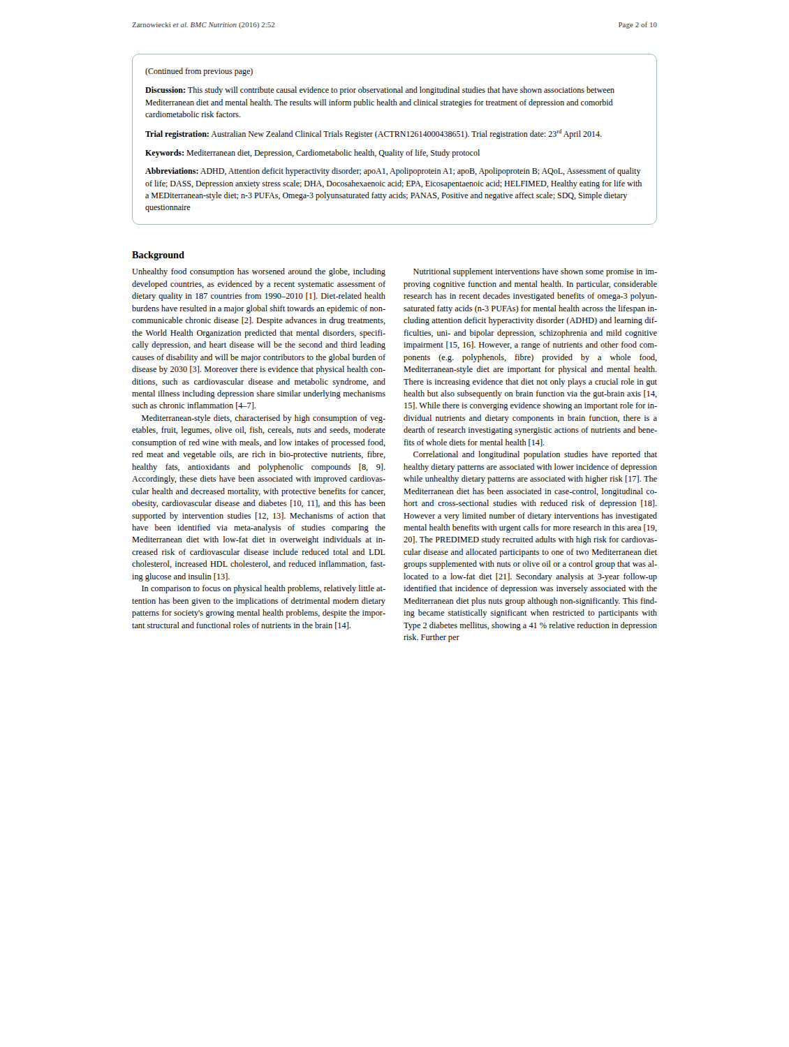Zarnowiecki et al. BMC Nutrition (2016) 2:52
Page 2 of 10
(Continued from previous page)
Discussion: This study will contribute causal evidence to prior observational and longitudinal studies that have shown associations between Mediterranean diet and mental health. The results will inform public health and clinical strategies for treatment of depression and comorbid cardiometabolic risk factors.
Trial registration: Australian New Zealand Clinical Trials Register (ACTRN12614000438651). Trial registration date: 23rd April 2014.
Keywords: Mediterranean diet, Depression, Cardiometabolic health, Quality of life, Study protocol
Abbreviations: ADHD, Attention deficit hyperactivity disorder; apoA1, Apolipoprotein A1; apoB, Apolipoprotein B; AQoL, Assessment of quality of life; DASS, Depression anxiety stress scale; DHA, Docosahexaenoic acid; EPA, Eicosapentaenoic acid; HELFIMED, Healthy eating for life with a MEDiterranean-style diet; n-3 PUFAs, Omega-3 polyunsaturated fatty acids; PANAS, Positive and negative affect scale; SDQ, Simple dietary questionnaire
Background
Unhealthy food consumption has worsened around the globe, including developed countries, as evidenced by a recent systematic assessment of dietary quality in 187 countries from 1990–2010 [1]. Diet-related health burdens have resulted in a major global shift towards an epidemic of non-communicable chronic disease [2]. Despite advances in drug treatments, the World Health Organization predicted that mental disorders, specifically depression, and heart disease will be the second and third leading causes of disability and will be major contributors to the global burden of disease by 2030 [3]. Moreover there is evidence that physical health conditions, such as cardiovascular disease and metabolic syndrome, and mental illness including depression share similar underlying mechanisms such as chronic inflammation [4–7].
Mediterranean-style diets, characterised by high consumption of vegetables, fruit, legumes, olive oil, fish, cereals, nuts and seeds, moderate consumption of red wine with meals, and low intakes of processed food, red meat and vegetable oils, are rich in bio-protective nutrients, fibre, healthy fats, antioxidants and polyphenolic compounds [8, 9]. Accordingly, these diets have been associated with improved cardiovascular health and decreased mortality, with protective benefits for cancer, obesity, cardiovascular disease and diabetes [10, 11], and this has been supported by intervention studies [12, 13]. Mechanisms of action that have been identified via meta-analysis of studies comparing the Mediterranean diet with low-fat diet in overweight individuals at increased risk of cardiovascular disease include reduced total and LDL cholesterol, increased HDL cholesterol, and reduced inflammation, fasting glucose and insulin [13].
In comparison to focus on physical health problems, relatively little attention has been given to the implications of detrimental modern dietary patterns for society's growing mental health problems, despite the important structural and functional roles of nutrients in the brain [14].
Nutritional supplement interventions have shown some promise in improving cognitive function and mental health. In particular, considerable research has in recent decades investigated benefits of omega-3 polyunsaturated fatty acids (n-3 PUFAs) for mental health across the lifespan including attention deficit hyperactivity disorder (ADHD) and learning difficulties, uni- and bipolar depression, schizophrenia and mild cognitive impairment [15, 16]. However, a range of nutrients and other food components (e.g. polyphenols, fibre) provided by a whole food, Mediterranean-style diet are important for physical and mental health. There is increasing evidence that diet not only plays a crucial role in gut health but also subsequently on brain function via the gut-brain axis [14, 15]. While there is converging evidence showing an important role for individual nutrients and dietary components in brain function, there is a dearth of research investigating synergistic actions of nutrients and benefits of whole diets for mental health [14].
Correlational and longitudinal population studies have reported that healthy dietary patterns are associated with lower incidence of depression while unhealthy dietary patterns are associated with higher risk [17]. The Mediterranean diet has been associated in case-control, longitudinal cohort and cross-sectional studies with reduced risk of depression [18]. However a very limited number of dietary interventions has investigated mental health benefits with urgent calls for more research in this area [19, 20]. The PREDIMED study recruited adults with high risk for cardiovascular disease and allocated participants to one of two Mediterranean diet groups supplemented with nuts or olive oil or a control group that was allocated to a low-fat diet [21]. Secondary analysis at 3-year follow-up identified that incidence of depression was inversely associated with the Mediterranean diet plus nuts group although non-significantly. This finding became statistically significant when restricted to participants with Type 2 diabetes mellitus, showing a 41 % relative reduction in depression risk. Further per